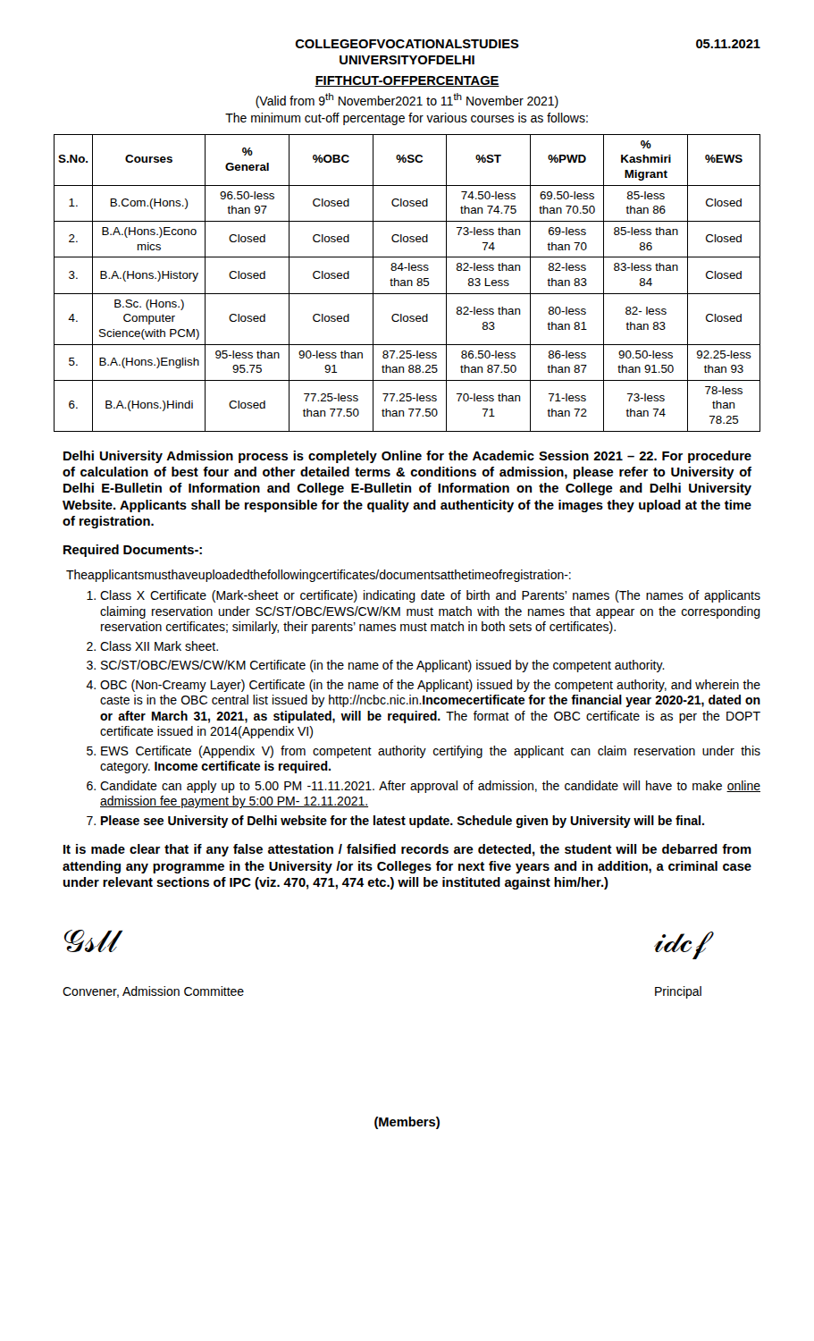05.11.2021
COLLEGEOFVOCATIONALSTUDIES
UNIVERSITYOFDELHI
FIFTHCUT-OFFPERCENTAGE
(Valid from 9th November2021 to 11th November 2021)
The minimum cut-off percentage for various courses is as follows:
| S.No. | Courses | % General | %OBC | %SC | %ST | %PWD | % Kashmiri Migrant | %EWS |
| --- | --- | --- | --- | --- | --- | --- | --- | --- |
| 1. | B.Com.(Hons.) | 96.50-less than 97 | Closed | Closed | 74.50-less than 74.75 | 69.50-less than 70.50 | 85-less than 86 | Closed |
| 2. | B.A.(Hons.)Econo mics | Closed | Closed | Closed | 73-less than 74 | 69-less than 70 | 85-less than 86 | Closed |
| 3. | B.A.(Hons.)History | Closed | Closed | 84-less than 85 | 82-less than 83 Less | 82-less than 83 | 83-less than 84 | Closed |
| 4. | B.Sc. (Hons.) Computer Science(with PCM) | Closed | Closed | Closed | 82-less than 83 | 80-less than 81 | 82- less than 83 | Closed |
| 5. | B.A.(Hons.)English | 95-less than 95.75 | 90-less than 91 | 87.25-less than 88.25 | 86.50-less than 87.50 | 86-less than 87 | 90.50-less than 91.50 | 92.25-less than 93 |
| 6. | B.A.(Hons.)Hindi | Closed | 77.25-less than 77.50 | 77.25-less than 77.50 | 70-less than 71 | 71-less than 72 | 73-less than 74 | 78-less than 78.25 |
Delhi University Admission process is completely Online for the Academic Session 2021 – 22. For procedure of calculation of best four and other detailed terms & conditions of admission, please refer to University of Delhi E-Bulletin of Information and College E-Bulletin of Information on the College and Delhi University Website. Applicants shall be responsible for the quality and authenticity of the images they upload at the time of registration.
Required Documents-:
Theapplicantsmusthaveuploadedthefollowingcertificates/documentsatthetimeofregistration-:
Class X Certificate (Mark-sheet or certificate) indicating date of birth and Parents’ names (The names of applicants claiming reservation under SC/ST/OBC/EWS/CW/KM must match with the names that appear on the corresponding reservation certificates; similarly, their parents’ names must match in both sets of certificates).
Class XII Mark sheet.
SC/ST/OBC/EWS/CW/KM Certificate (in the name of the Applicant) issued by the competent authority.
OBC (Non-Creamy Layer) Certificate (in the name of the Applicant) issued by the competent authority, and wherein the caste is in the OBC central list issued by http://ncbc.nic.in.Incomecertificate for the financial year 2020-21, dated on or after March 31, 2021, as stipulated, will be required. The format of the OBC certificate is as per the DOPT certificate issued in 2014(Appendix VI)
EWS Certificate (Appendix V) from competent authority certifying the applicant can claim reservation under this category. Income certificate is required.
Candidate can apply up to 5.00 PM -11.11.2021. After approval of admission, the candidate will have to make online admission fee payment by 5:00 PM- 12.11.2021.
Please see University of Delhi website for the latest update. Schedule given by University will be final.
It is made clear that if any false attestation / falsified records are detected, the student will be debarred from attending any programme in the University /or its Colleges for next five years and in addition, a criminal case under relevant sections of IPC (viz. 470, 471, 474 etc.) will be instituted against him/her.)
𝒢𝓈𝓁𝓁
Convener, Admission Committee
𝒾𝒹𝒸𝒻
Principal
(Members)